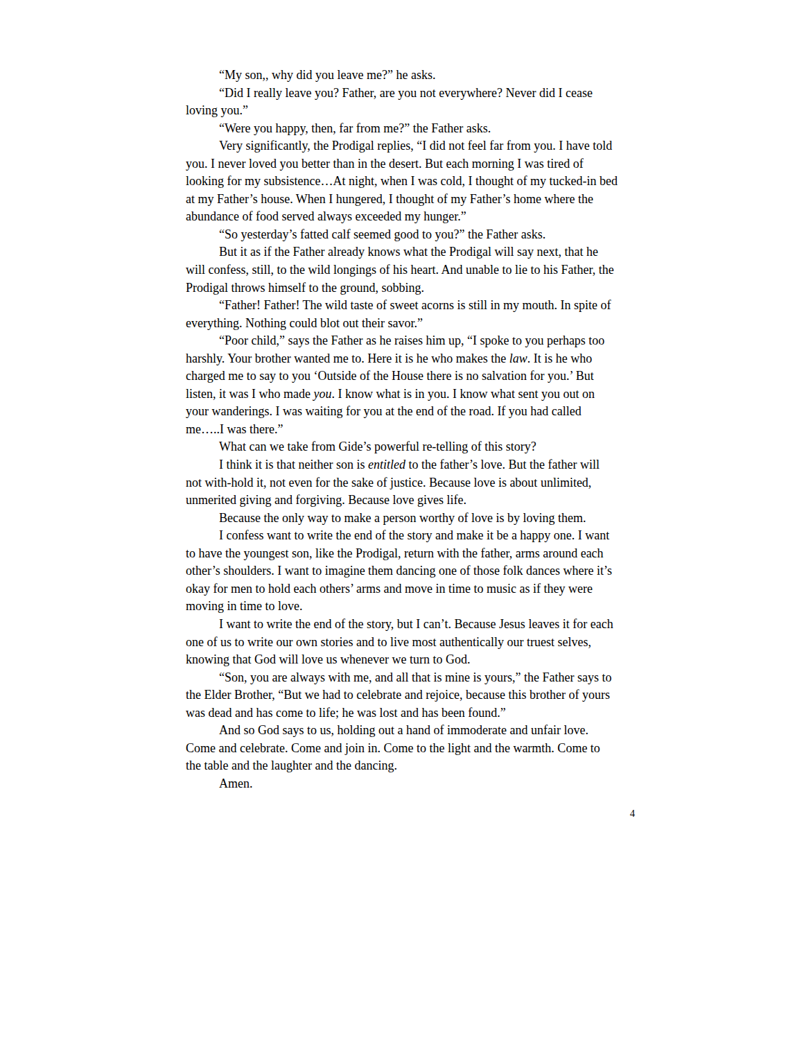“My son,, why did you leave me?” he asks.
“Did I really leave you? Father, are you not everywhere? Never did I cease loving you.”
“Were you happy, then, far from me?” the Father asks.
Very significantly, the Prodigal replies, “I did not feel far from you. I have told you. I never loved you better than in the desert. But each morning I was tired of looking for my subsistence…At night, when I was cold, I thought of my tucked-in bed at my Father’s house. When I hungered, I thought of my Father’s home where the abundance of food served always exceeded my hunger.”
“So yesterday’s fatted calf seemed good to you?” the Father asks.
But it as if the Father already knows what the Prodigal will say next, that he will confess, still, to the wild longings of his heart. And unable to lie to his Father, the Prodigal throws himself to the ground, sobbing.
“Father! Father! The wild taste of sweet acorns is still in my mouth. In spite of everything. Nothing could blot out their savor.”
“Poor child,” says the Father as he raises him up, “I spoke to you perhaps too harshly. Your brother wanted me to. Here it is he who makes the law. It is he who charged me to say to you ‘Outside of the House there is no salvation for you.’ But listen, it was I who made you. I know what is in you. I know what sent you out on your wanderings. I was waiting for you at the end of the road. If you had called me…..I was there.”
What can we take from Gide’s powerful re-telling of this story?
I think it is that neither son is entitled to the father’s love. But the father will not with-hold it, not even for the sake of justice. Because love is about unlimited, unmerited giving and forgiving. Because love gives life.
Because the only way to make a person worthy of love is by loving them.
I confess want to write the end of the story and make it be a happy one. I want to have the youngest son, like the Prodigal, return with the father, arms around each other’s shoulders. I want to imagine them dancing one of those folk dances where it’s okay for men to hold each others’ arms and move in time to music as if they were moving in time to love.
I want to write the end of the story, but I can’t. Because Jesus leaves it for each one of us to write our own stories and to live most authentically our truest selves, knowing that God will love us whenever we turn to God.
“Son, you are always with me, and all that is mine is yours,” the Father says to the Elder Brother, “But we had to celebrate and rejoice, because this brother of yours was dead and has come to life; he was lost and has been found.”
And so God says to us, holding out a hand of immoderate and unfair love. Come and celebrate. Come and join in. Come to the light and the warmth. Come to the table and the laughter and the dancing.
Amen.
4